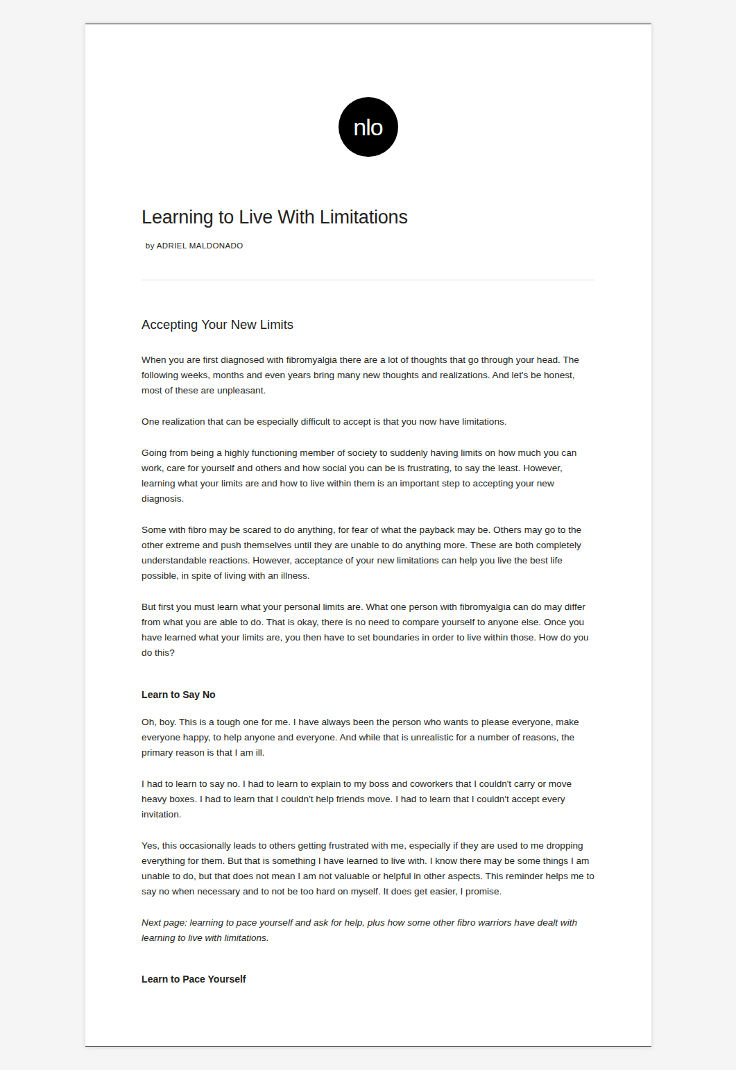nlo
Learning to Live With Limitations
by ADRIEL MALDONADO
Accepting Your New Limits
When you are first diagnosed with fibromyalgia there are a lot of thoughts that go through your head. The following weeks, months and even years bring many new thoughts and realizations. And let's be honest, most of these are unpleasant.
One realization that can be especially difficult to accept is that you now have limitations.
Going from being a highly functioning member of society to suddenly having limits on how much you can work, care for yourself and others and how social you can be is frustrating, to say the least. However, learning what your limits are and how to live within them is an important step to accepting your new diagnosis.
Some with fibro may be scared to do anything, for fear of what the payback may be. Others may go to the other extreme and push themselves until they are unable to do anything more. These are both completely understandable reactions. However, acceptance of your new limitations can help you live the best life possible, in spite of living with an illness.
But first you must learn what your personal limits are. What one person with fibromyalgia can do may differ from what you are able to do. That is okay, there is no need to compare yourself to anyone else. Once you have learned what your limits are, you then have to set boundaries in order to live within those. How do you do this?
Learn to Say No
Oh, boy. This is a tough one for me. I have always been the person who wants to please everyone, make everyone happy, to help anyone and everyone. And while that is unrealistic for a number of reasons, the primary reason is that I am ill.
I had to learn to say no. I had to learn to explain to my boss and coworkers that I couldn't carry or move heavy boxes. I had to learn that I couldn't help friends move. I had to learn that I couldn't accept every invitation.
Yes, this occasionally leads to others getting frustrated with me, especially if they are used to me dropping everything for them. But that is something I have learned to live with. I know there may be some things I am unable to do, but that does not mean I am not valuable or helpful in other aspects. This reminder helps me to say no when necessary and to not be too hard on myself. It does get easier, I promise.
Next page: learning to pace yourself and ask for help, plus how some other fibro warriors have dealt with learning to live with limitations.
Learn to Pace Yourself